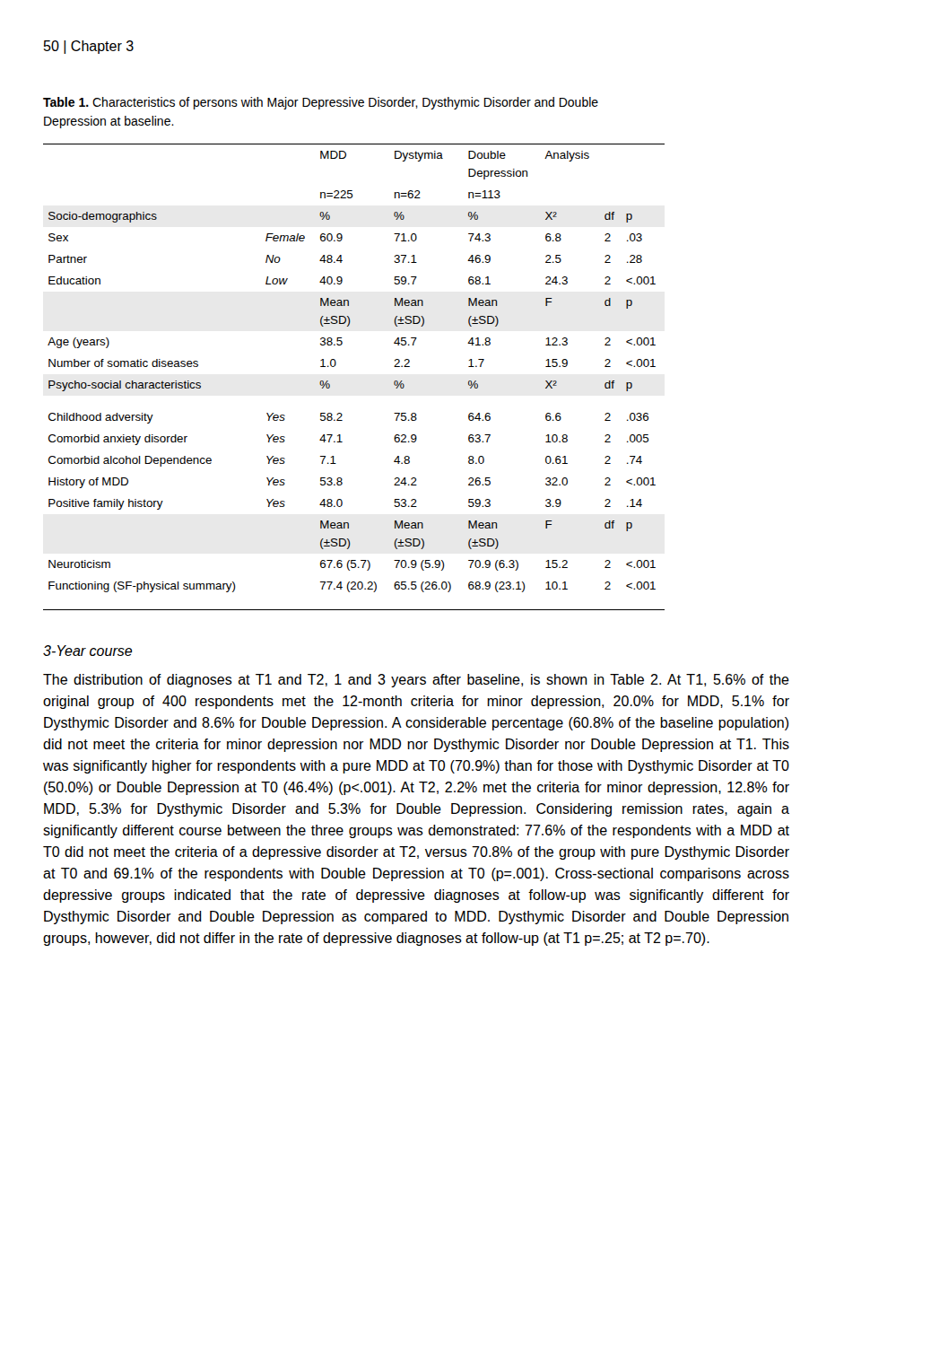50 | Chapter 3
Table 1. Characteristics of persons with Major Depressive Disorder, Dysthymic Disorder and Double Depression at baseline.
| | | MDD | Dystymia | Double Depression | Analysis | | |
| --- | --- | --- | --- | --- | --- | --- | --- |
| | | n=225 | n=62 | n=113 | | | |
| Socio-demographics | | % | % | % | X² | df | p |
| Sex | Female | 60.9 | 71.0 | 74.3 | 6.8 | 2 | .03 |
| Partner | No | 48.4 | 37.1 | 46.9 | 2.5 | 2 | .28 |
| Education | Low | 40.9 | 59.7 | 68.1 | 24.3 | 2 | <.001 |
| | | Mean (±SD) | Mean (±SD) | Mean (±SD) | F | d | p |
| Age (years) | | 38.5 | 45.7 | 41.8 | 12.3 | 2 | <.001 |
| Number of somatic diseases | | 1.0 | 2.2 | 1.7 | 15.9 | 2 | <.001 |
| Psycho-social characteristics | | % | % | % | X² | df | p |
| Childhood adversity | Yes | 58.2 | 75.8 | 64.6 | 6.6 | 2 | .036 |
| Comorbid anxiety disorder | Yes | 47.1 | 62.9 | 63.7 | 10.8 | 2 | .005 |
| Comorbid alcohol Dependence | Yes | 7.1 | 4.8 | 8.0 | 0.61 | 2 | .74 |
| History of MDD | Yes | 53.8 | 24.2 | 26.5 | 32.0 | 2 | <.001 |
| Positive family history | Yes | 48.0 | 53.2 | 59.3 | 3.9 | 2 | .14 |
| | | Mean (±SD) | Mean (±SD) | Mean (±SD) | F | df | p |
| Neuroticism | | 67.6 (5.7) | 70.9 (5.9) | 70.9 (6.3) | 15.2 | 2 | <.001 |
| Functioning (SF-physical summary) | | 77.4 (20.2) | 65.5 (26.0) | 68.9 (23.1) | 10.1 | 2 | <.001 |
3-Year course
The distribution of diagnoses at T1 and T2, 1 and 3 years after baseline, is shown in Table 2. At T1, 5.6% of the original group of 400 respondents met the 12-month criteria for minor depression, 20.0% for MDD, 5.1% for Dysthymic Disorder and 8.6% for Double Depression. A considerable percentage (60.8% of the baseline population) did not meet the criteria for minor depression nor MDD nor Dysthymic Disorder nor Double Depression at T1. This was significantly higher for respondents with a pure MDD at T0 (70.9%) than for those with Dysthymic Disorder at T0 (50.0%) or Double Depression at T0 (46.4%) (p<.001). At T2, 2.2% met the criteria for minor depression, 12.8% for MDD, 5.3% for Dysthymic Disorder and 5.3% for Double Depression. Considering remission rates, again a significantly different course between the three groups was demonstrated: 77.6% of the respondents with a MDD at T0 did not meet the criteria of a depressive disorder at T2, versus 70.8% of the group with pure Dysthymic Disorder at T0 and 69.1% of the respondents with Double Depression at T0 (p=.001). Cross-sectional comparisons across depressive groups indicated that the rate of depressive diagnoses at follow-up was significantly different for Dysthymic Disorder and Double Depression as compared to MDD. Dysthymic Disorder and Double Depression groups, however, did not differ in the rate of depressive diagnoses at follow-up (at T1 p=.25; at T2 p=.70).